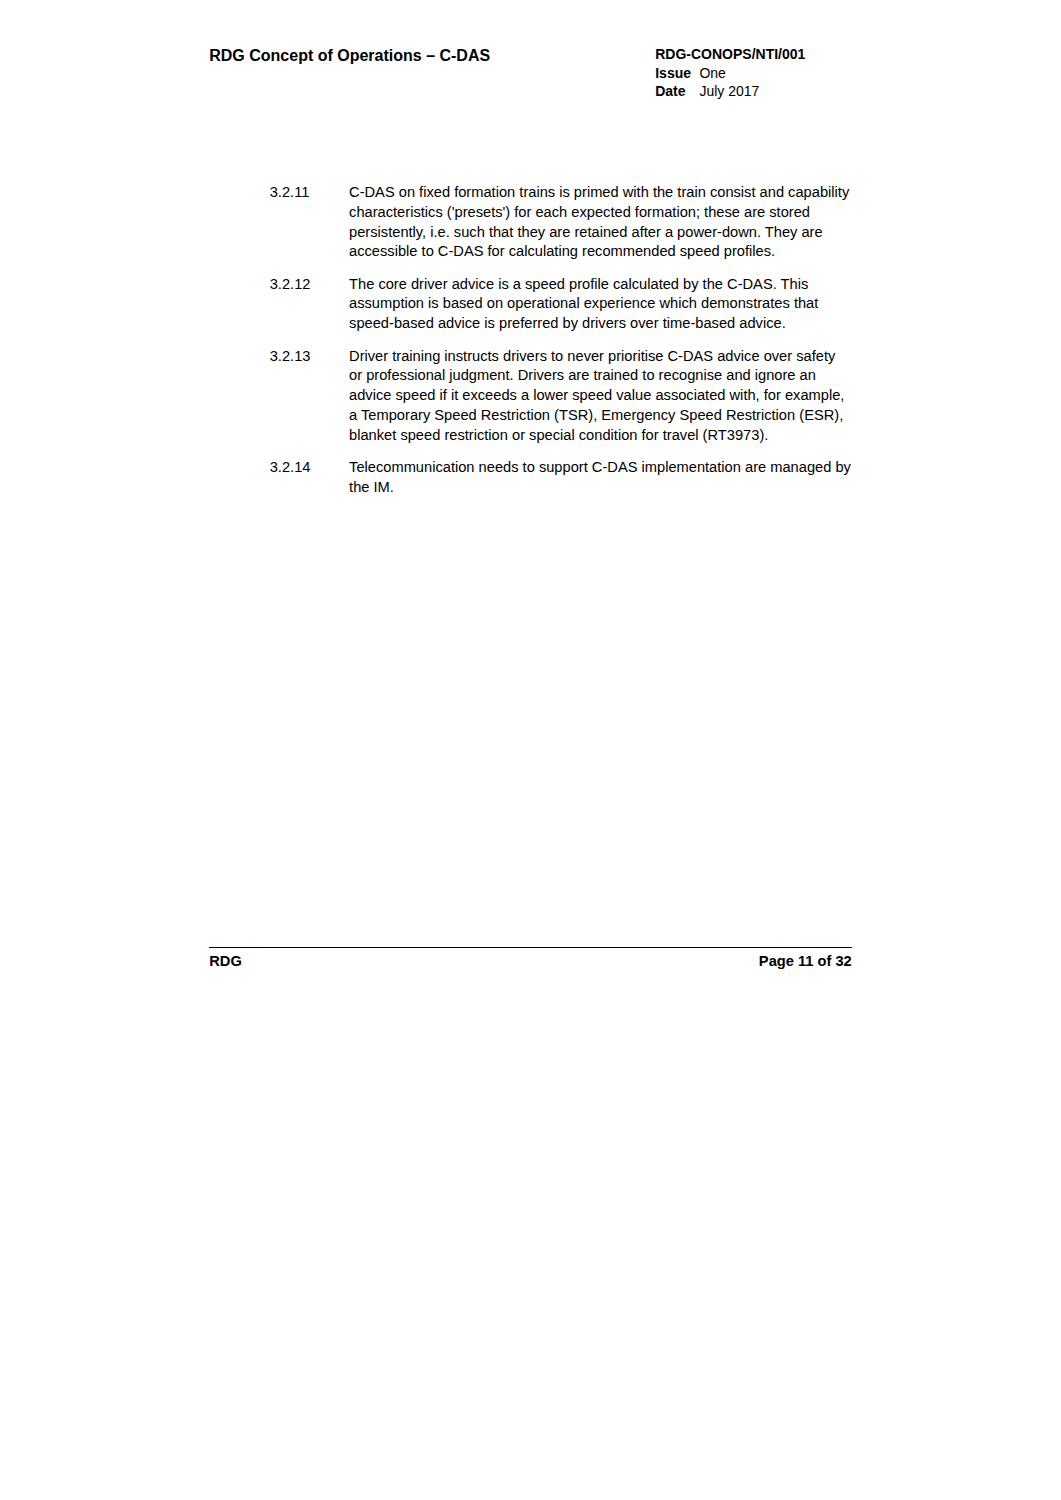RDG Concept of Operations – C-DAS
RDG-CONOPS/NTI/001
| Issue | One |
| Date | July 2017 |
3.2.11
C-DAS on fixed formation trains is primed with the train consist and capability characteristics ('presets') for each expected formation; these are stored persistently, i.e. such that they are retained after a power-down. They are accessible to C-DAS for calculating recommended speed profiles.
3.2.12
The core driver advice is a speed profile calculated by the C-DAS. This assumption is based on operational experience which demonstrates that speed-based advice is preferred by drivers over time-based advice.
3.2.13
Driver training instructs drivers to never prioritise C-DAS advice over safety or professional judgment. Drivers are trained to recognise and ignore an advice speed if it exceeds a lower speed value associated with, for example, a Temporary Speed Restriction (TSR), Emergency Speed Restriction (ESR), blanket speed restriction or special condition for travel (RT3973).
3.2.14
Telecommunication needs to support C-DAS implementation are managed by the IM.
RDG
Page 11 of 32